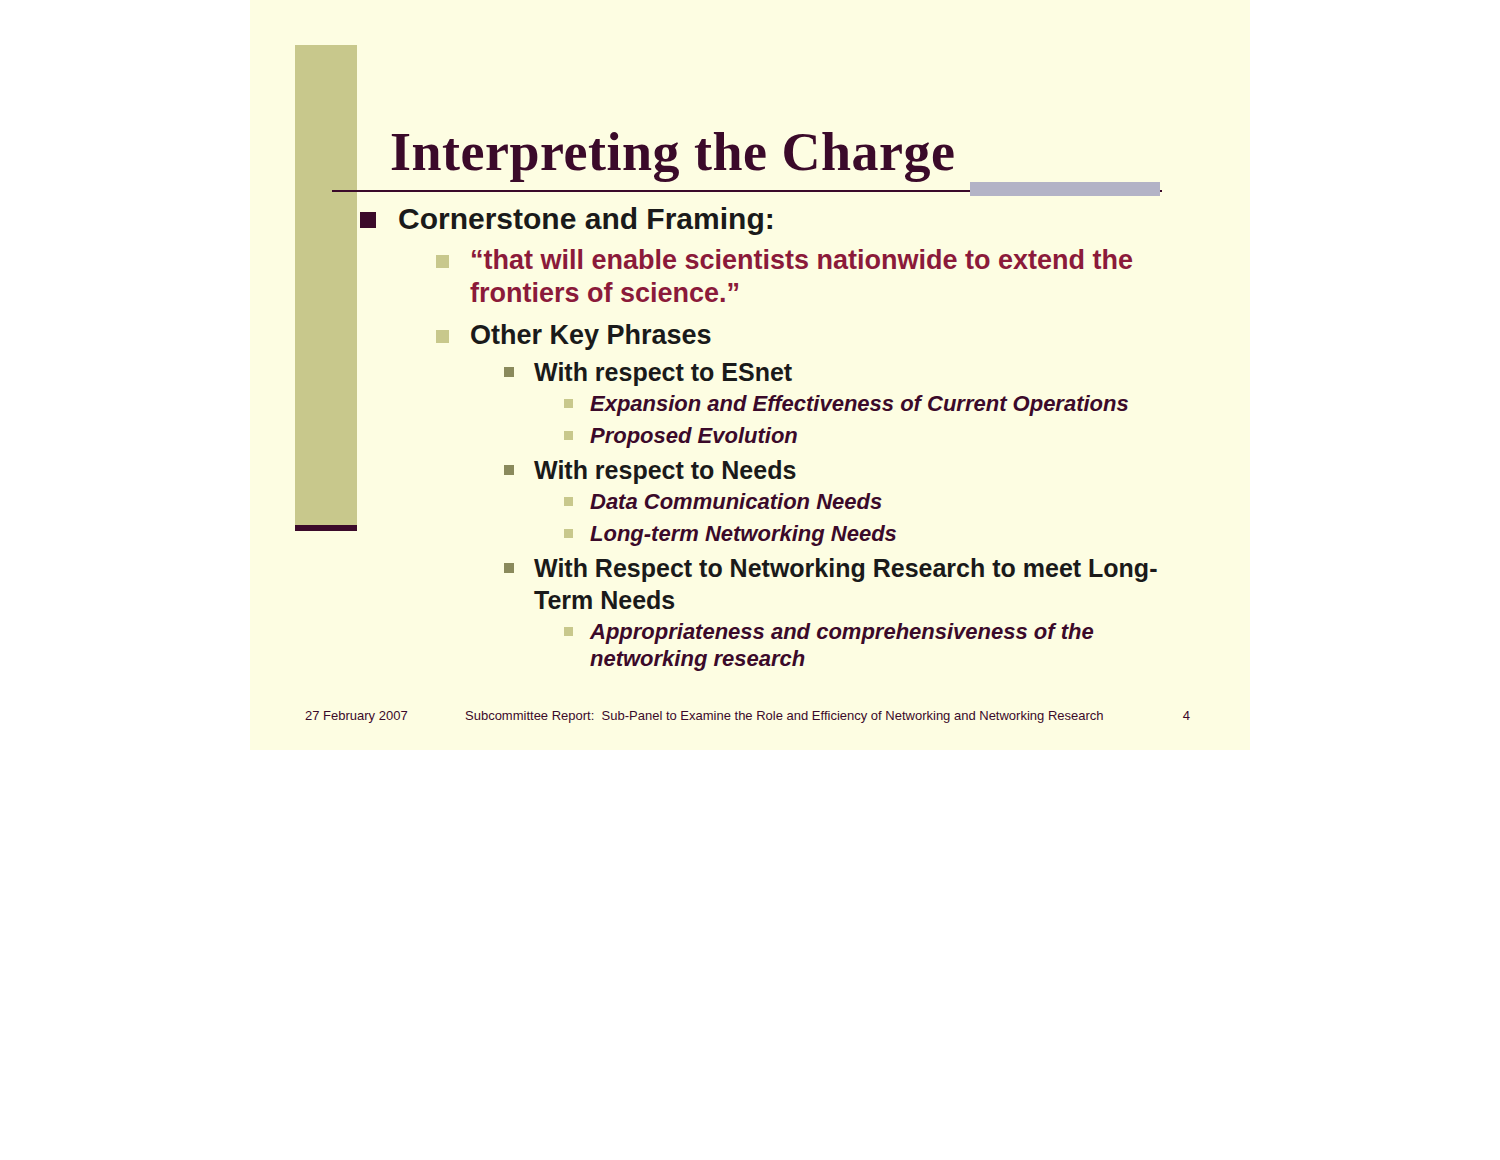Interpreting the Charge
Cornerstone and Framing:
“that will enable scientists nationwide to extend the frontiers of science.”
Other Key Phrases
With respect to ESnet
Expansion and Effectiveness of Current Operations
Proposed Evolution
With respect to Needs
Data Communication Needs
Long-term Networking Needs
With Respect to Networking Research to meet Long-Term Needs
Appropriateness and comprehensiveness of the networking research
27 February 2007 Subcommittee Report: Sub-Panel to Examine the Role and Efficiency of Networking and Networking Research 4